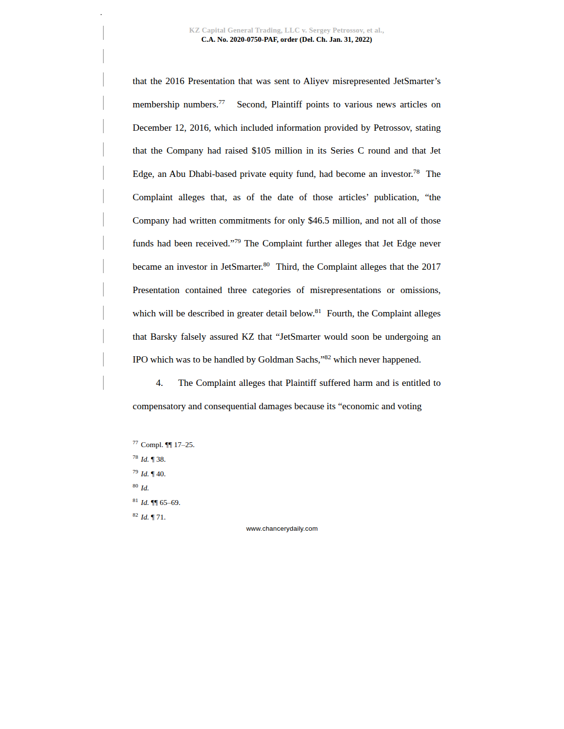KZ Capital General Trading, LLC v. Sergey Petrossov, et al.,
C.A. No. 2020-0750-PAF, order (Del. Ch. Jan. 31, 2022)
that the 2016 Presentation that was sent to Aliyev misrepresented JetSmarter’s membership numbers.77 Second, Plaintiff points to various news articles on December 12, 2016, which included information provided by Petrossov, stating that the Company had raised $105 million in its Series C round and that Jet Edge, an Abu Dhabi-based private equity fund, had become an investor.78 The Complaint alleges that, as of the date of those articles’ publication, “the Company had written commitments for only $46.5 million, and not all of those funds had been received.”79 The Complaint further alleges that Jet Edge never became an investor in JetSmarter.80 Third, the Complaint alleges that the 2017 Presentation contained three categories of misrepresentations or omissions, which will be described in greater detail below.81 Fourth, the Complaint alleges that Barsky falsely assured KZ that “JetSmarter would soon be undergoing an IPO which was to be handled by Goldman Sachs,”82 which never happened.
4. The Complaint alleges that Plaintiff suffered harm and is entitled to compensatory and consequential damages because its “economic and voting
77 Compl. ¶¶ 17–25.
78 Id. ¶ 38.
79 Id. ¶ 40.
80 Id.
81 Id. ¶¶ 65–69.
82 Id. ¶ 71.
www.chancerydaily.com